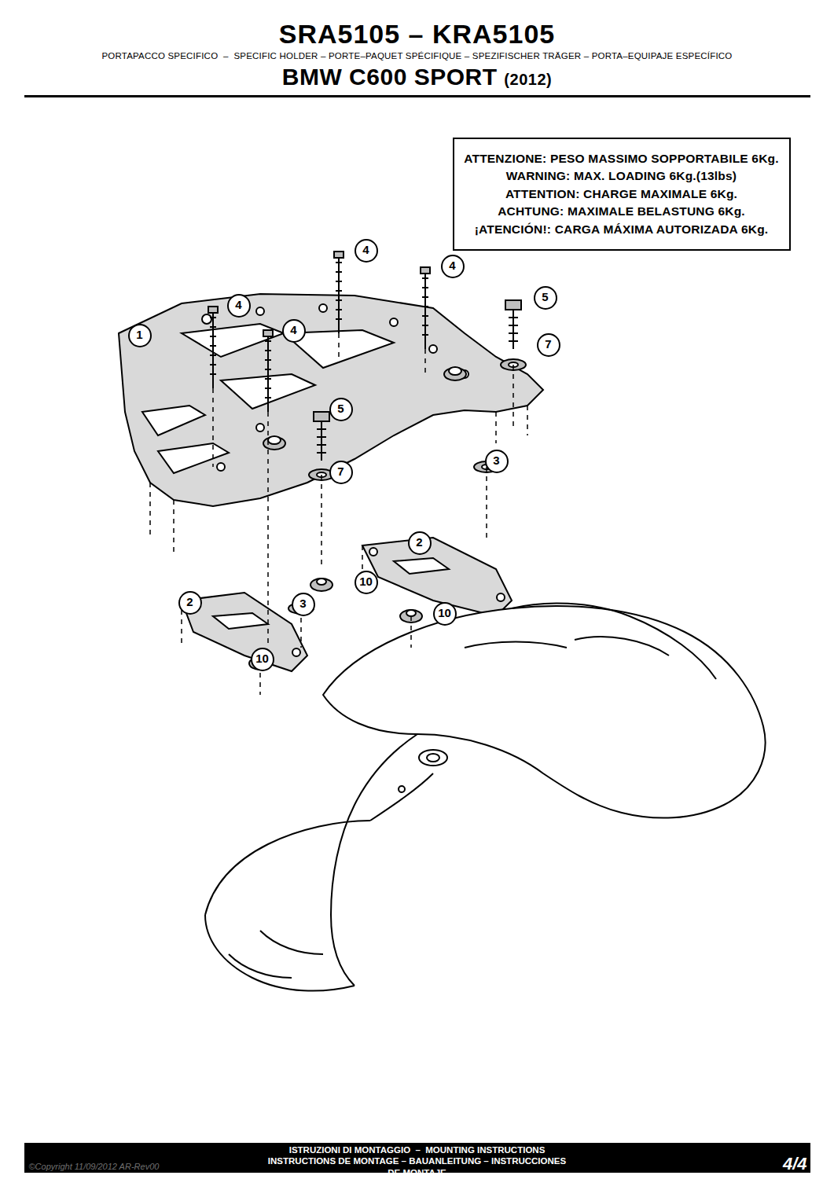SRA5105 – KRA5105
PORTAPACCO SPECIFICO – SPECIFIC HOLDER – PORTE–PAQUET SPÉCIFIQUE – SPEZIFISCHER TRÄGER – PORTA–EQUIPAJE ESPECÍFICO
BMW C600 SPORT (2012)
ATTENZIONE: PESO MASSIMO SOPPORTABILE 6Kg.
WARNING: MAX. LOADING 6Kg.(13lbs)
ATTENTION: CHARGE MAXIMALE 6Kg.
ACHTUNG: MAXIMALE BELASTUNG 6Kg.
¡ATENCIÓN!: CARGA MÁXIMA AUTORIZADA 6Kg.
4
4
4
4
5
7
1
5
7
3
2
10
3
10
2
10
ISTRUZIONI DI MONTAGGIO – MOUNTING INSTRUCTIONS
INSTRUCTIONS DE MONTAGE – BAUANLEITUNG – INSTRUCCIONES
DE MONTAJE
©Copyright 11/09/2012 AR-Rev00
4/4